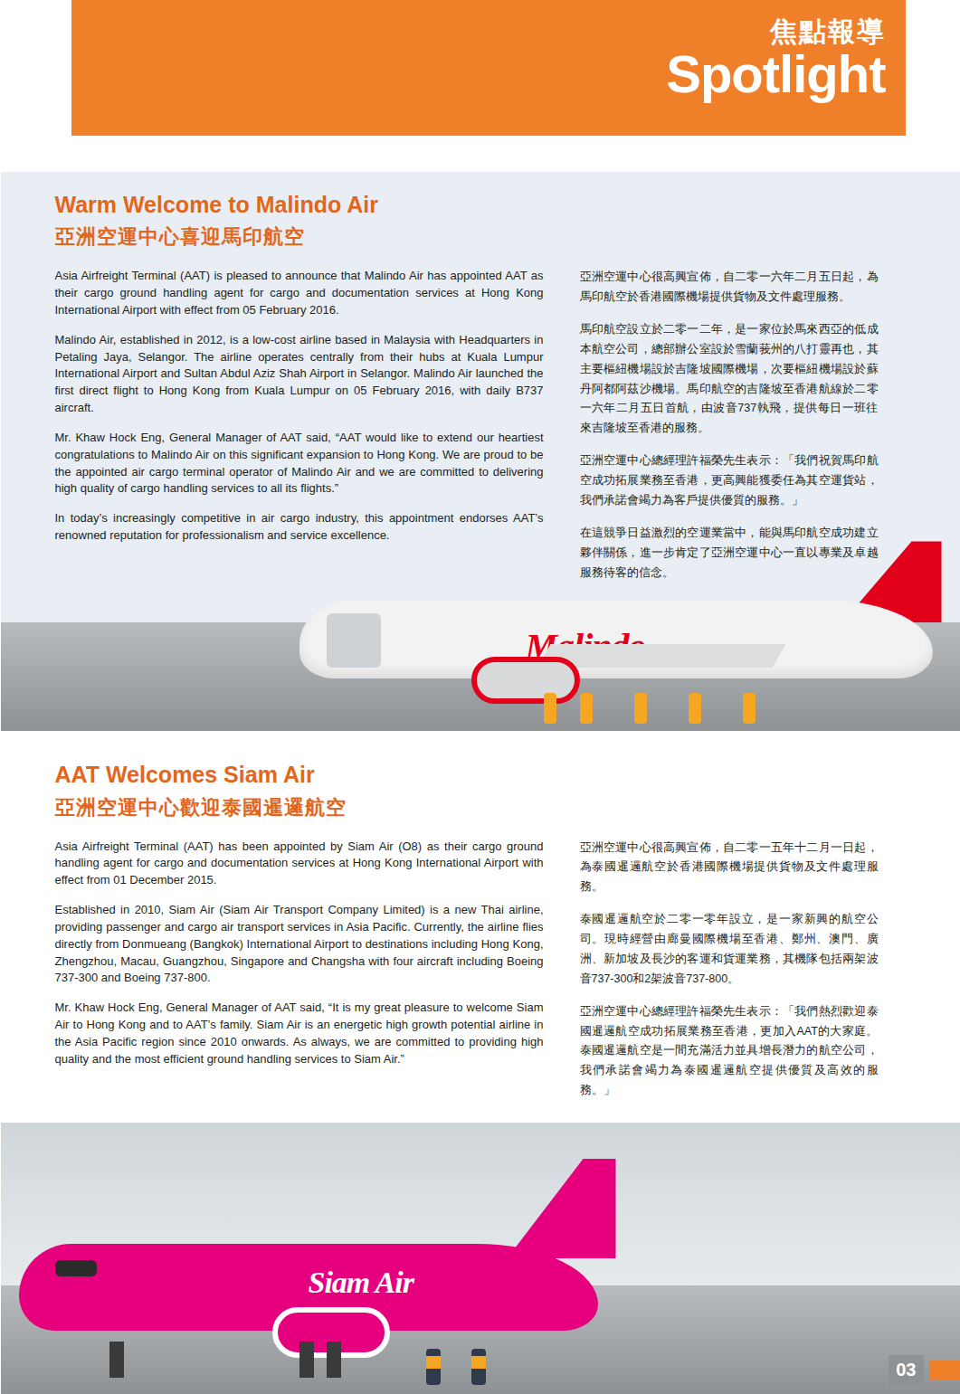焦點報導
Spotlight
Warm Welcome to Malindo Air
亞洲空運中心喜迎馬印航空
Asia Airfreight Terminal (AAT) is pleased to announce that Malindo Air has appointed AAT as their cargo ground handling agent for cargo and documentation services at Hong Kong International Airport with effect from 05 February 2016.
Malindo Air, established in 2012, is a low-cost airline based in Malaysia with Headquarters in Petaling Jaya, Selangor. The airline operates centrally from their hubs at Kuala Lumpur International Airport and Sultan Abdul Aziz Shah Airport in Selangor. Malindo Air launched the first direct flight to Hong Kong from Kuala Lumpur on 05 February 2016, with daily B737 aircraft.
Mr. Khaw Hock Eng, General Manager of AAT said, “AAT would like to extend our heartiest congratulations to Malindo Air on this significant expansion to Hong Kong. We are proud to be the appointed air cargo terminal operator of Malindo Air and we are committed to delivering high quality of cargo handling services to all its flights.”
In today’s increasingly competitive in air cargo industry, this appointment endorses AAT’s renowned reputation for professionalism and service excellence.
亞洲空運中心很高興宣佈，自二零一六年二月五日起，為馬印航空於香港國際機場提供貨物及文件處理服務。
馬印航空設立於二零一二年，是一家位於馬來西亞的低成本航空公司，總部辦公室設於雪蘭莪州的八打靈再也，其主要樞紐機場設於吉隆坡國際機場，次要樞紐機場設於蘇丹阿都阿茲沙機場。馬印航空的吉隆坡至香港航線於二零一六年二月五日首航，由波音737執飛，提供每日一班往來吉隆坡至香港的服務。
亞洲空運中心總經理許福榮先生表示：「我們祝賀馬印航空成功拓展業務至香港，更高興能獲委任為其空運貨站，我們承諾會竭力為客戶提供優質的服務。」
在這競爭日益激烈的空運業當中，能與馬印航空成功建立夥伴關係，進一步肯定了亞洲空運中心一直以專業及卓越服務待客的信念。
Malindo
AAT Welcomes Siam Air
亞洲空運中心歡迎泰國暹邏航空
Asia Airfreight Terminal (AAT) has been appointed by Siam Air (O8) as their cargo ground handling agent for cargo and documentation services at Hong Kong International Airport with effect from 01 December 2015.
Established in 2010, Siam Air (Siam Air Transport Company Limited) is a new Thai airline, providing passenger and cargo air transport services in Asia Pacific. Currently, the airline flies directly from Donmueang (Bangkok) International Airport to destinations including Hong Kong, Zhengzhou, Macau, Guangzhou, Singapore and Changsha with four aircraft including Boeing 737-300 and Boeing 737-800.
Mr. Khaw Hock Eng, General Manager of AAT said, “It is my great pleasure to welcome Siam Air to Hong Kong and to AAT’s family. Siam Air is an energetic high growth potential airline in the Asia Pacific region since 2010 onwards. As always, we are committed to providing high quality and the most efficient ground handling services to Siam Air.”
亞洲空運中心很高興宣佈，自二零一五年十二月一日起，為泰國暹邏航空於香港國際機場提供貨物及文件處理服務。
泰國暹邏航空於二零一零年設立，是一家新興的航空公司。現時經營由廊曼國際機場至香港、鄭州、澳門、廣洲、新加坡及長沙的客運和貨運業務，其機隊包括兩架波音737-300和2架波音737-800。
亞洲空運中心總經理許福榮先生表示：「我們熱烈歡迎泰國暹邏航空成功拓展業務至香港，更加入AAT的大家庭。泰國暹邏航空是一間充滿活力並具增長潛力的航空公司，我們承諾會竭力為泰國暹邏航空提供優質及高效的服務。」
Siam Air
03